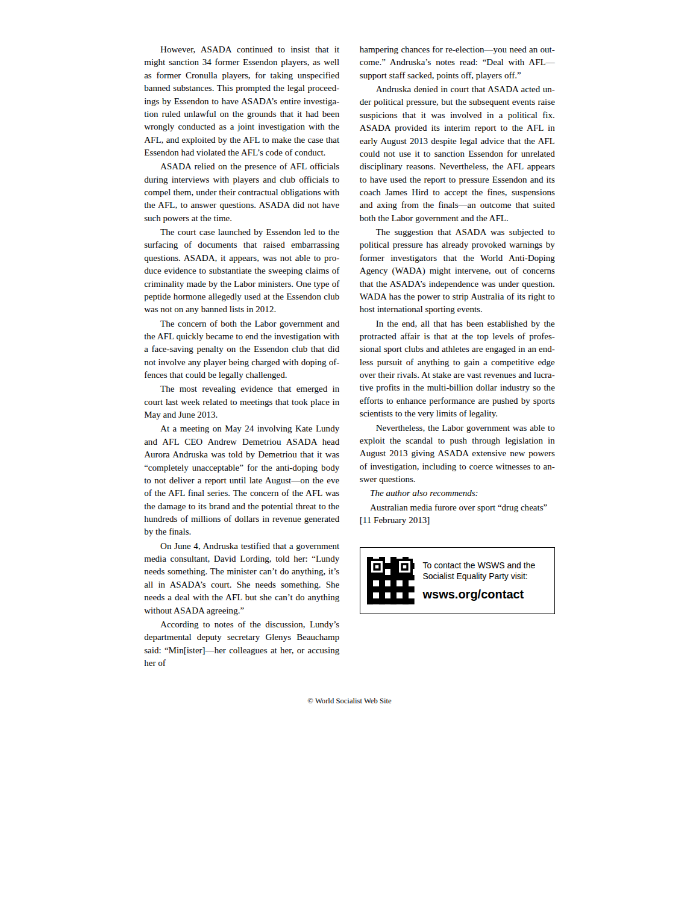However, ASADA continued to insist that it might sanction 34 former Essendon players, as well as former Cronulla players, for taking unspecified banned substances. This prompted the legal proceedings by Essendon to have ASADA’s entire investigation ruled unlawful on the grounds that it had been wrongly conducted as a joint investigation with the AFL, and exploited by the AFL to make the case that Essendon had violated the AFL’s code of conduct.
ASADA relied on the presence of AFL officials during interviews with players and club officials to compel them, under their contractual obligations with the AFL, to answer questions. ASADA did not have such powers at the time.
The court case launched by Essendon led to the surfacing of documents that raised embarrassing questions. ASADA, it appears, was not able to produce evidence to substantiate the sweeping claims of criminality made by the Labor ministers. One type of peptide hormone allegedly used at the Essendon club was not on any banned lists in 2012.
The concern of both the Labor government and the AFL quickly became to end the investigation with a face-saving penalty on the Essendon club that did not involve any player being charged with doping offences that could be legally challenged.
The most revealing evidence that emerged in court last week related to meetings that took place in May and June 2013.
At a meeting on May 24 involving Kate Lundy and AFL CEO Andrew Demetriou ASADA head Aurora Andruska was told by Demetriou that it was “completely unacceptable” for the anti-doping body to not deliver a report until late August—on the eve of the AFL final series. The concern of the AFL was the damage to its brand and the potential threat to the hundreds of millions of dollars in revenue generated by the finals.
On June 4, Andruska testified that a government media consultant, David Lording, told her: “Lundy needs something. The minister can’t do anything, it’s all in ASADA’s court. She needs something. She needs a deal with the AFL but she can’t do anything without ASADA agreeing.”
According to notes of the discussion, Lundy’s departmental deputy secretary Glenys Beauchamp said: “Min[ister]—her colleagues at her, or accusing her of
hampering chances for re-election—you need an outcome.” Andruska’s notes read: “Deal with AFL—support staff sacked, points off, players off.”
Andruska denied in court that ASADA acted under political pressure, but the subsequent events raise suspicions that it was involved in a political fix. ASADA provided its interim report to the AFL in early August 2013 despite legal advice that the AFL could not use it to sanction Essendon for unrelated disciplinary reasons. Nevertheless, the AFL appears to have used the report to pressure Essendon and its coach James Hird to accept the fines, suspensions and axing from the finals—an outcome that suited both the Labor government and the AFL.
The suggestion that ASADA was subjected to political pressure has already provoked warnings by former investigators that the World Anti-Doping Agency (WADA) might intervene, out of concerns that the ASADA’s independence was under question. WADA has the power to strip Australia of its right to host international sporting events.
In the end, all that has been established by the protracted affair is that at the top levels of professional sport clubs and athletes are engaged in an endless pursuit of anything to gain a competitive edge over their rivals. At stake are vast revenues and lucrative profits in the multi-billion dollar industry so the efforts to enhance performance are pushed by sports scientists to the very limits of legality.
Nevertheless, the Labor government was able to exploit the scandal to push through legislation in August 2013 giving ASADA extensive new powers of investigation, including to coerce witnesses to answer questions.
The author also recommends:
Australian media furore over sport “drug cheats”
[11 February 2013]
To contact the WSWS and the
Socialist Equality Party visit: wsws.org/contact
© World Socialist Web Site